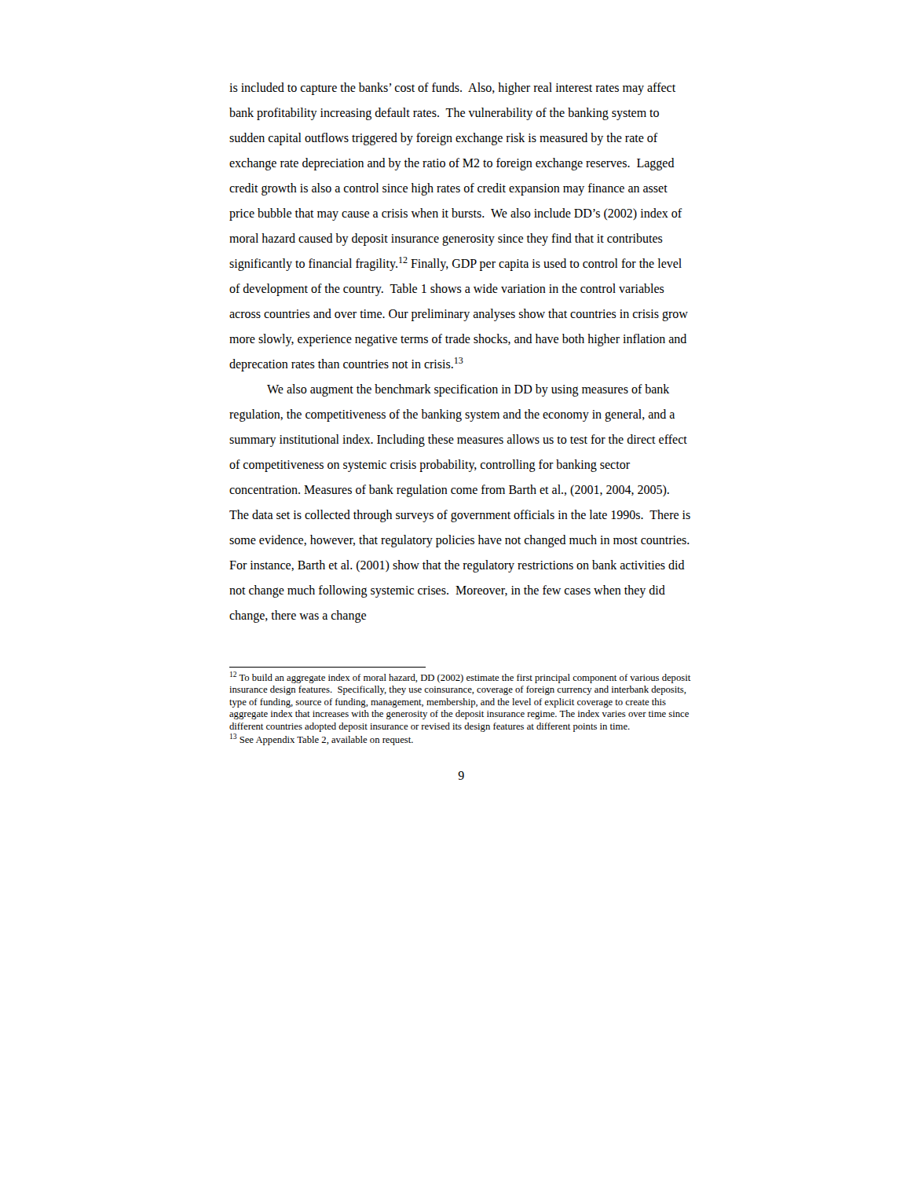is included to capture the banks’ cost of funds. Also, higher real interest rates may affect bank profitability increasing default rates. The vulnerability of the banking system to sudden capital outflows triggered by foreign exchange risk is measured by the rate of exchange rate depreciation and by the ratio of M2 to foreign exchange reserves. Lagged credit growth is also a control since high rates of credit expansion may finance an asset price bubble that may cause a crisis when it bursts. We also include DD’s (2002) index of moral hazard caused by deposit insurance generosity since they find that it contributes significantly to financial fragility.12 Finally, GDP per capita is used to control for the level of development of the country. Table 1 shows a wide variation in the control variables across countries and over time. Our preliminary analyses show that countries in crisis grow more slowly, experience negative terms of trade shocks, and have both higher inflation and deprecation rates than countries not in crisis.13
We also augment the benchmark specification in DD by using measures of bank regulation, the competitiveness of the banking system and the economy in general, and a summary institutional index. Including these measures allows us to test for the direct effect of competitiveness on systemic crisis probability, controlling for banking sector concentration. Measures of bank regulation come from Barth et al., (2001, 2004, 2005). The data set is collected through surveys of government officials in the late 1990s. There is some evidence, however, that regulatory policies have not changed much in most countries. For instance, Barth et al. (2001) show that the regulatory restrictions on bank activities did not change much following systemic crises. Moreover, in the few cases when they did change, there was a change
12 To build an aggregate index of moral hazard, DD (2002) estimate the first principal component of various deposit insurance design features. Specifically, they use coinsurance, coverage of foreign currency and interbank deposits, type of funding, source of funding, management, membership, and the level of explicit coverage to create this aggregate index that increases with the generosity of the deposit insurance regime. The index varies over time since different countries adopted deposit insurance or revised its design features at different points in time.
13 See Appendix Table 2, available on request.
9